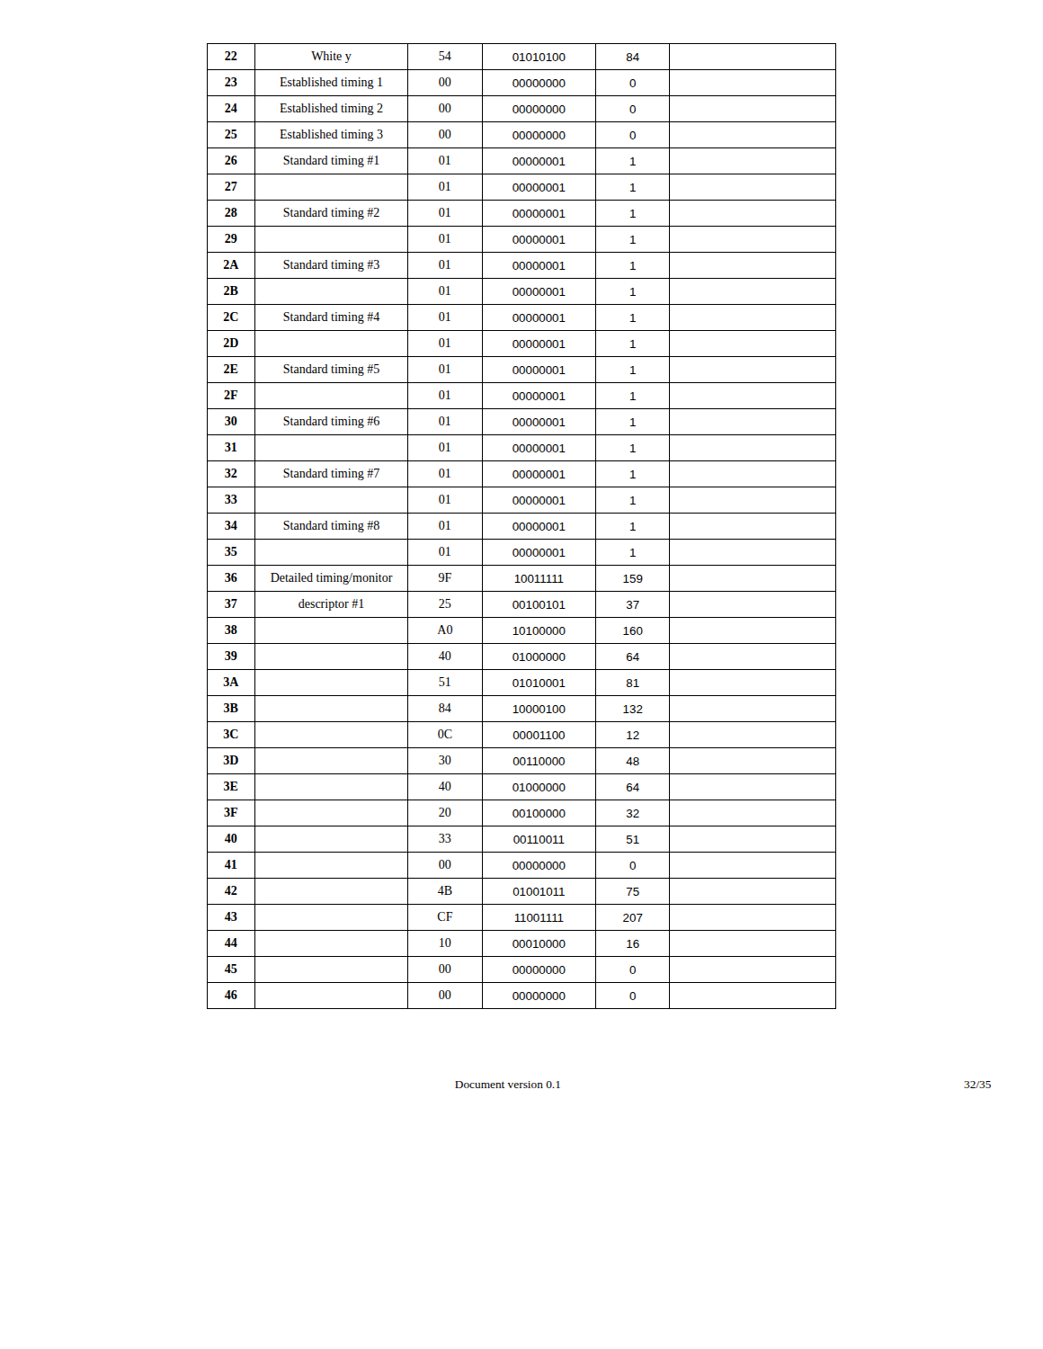| 22 | White y | 54 | 01010100 | 84 | |
| 23 | Established timing 1 | 00 | 00000000 | 0 | |
| 24 | Established timing 2 | 00 | 00000000 | 0 | |
| 25 | Established timing 3 | 00 | 00000000 | 0 | |
| 26 | Standard timing #1 | 01 | 00000001 | 1 | |
| 27 | | 01 | 00000001 | 1 | |
| 28 | Standard timing #2 | 01 | 00000001 | 1 | |
| 29 | | 01 | 00000001 | 1 | |
| 2A | Standard timing #3 | 01 | 00000001 | 1 | |
| 2B | | 01 | 00000001 | 1 | |
| 2C | Standard timing #4 | 01 | 00000001 | 1 | |
| 2D | | 01 | 00000001 | 1 | |
| 2E | Standard timing #5 | 01 | 00000001 | 1 | |
| 2F | | 01 | 00000001 | 1 | |
| 30 | Standard timing #6 | 01 | 00000001 | 1 | |
| 31 | | 01 | 00000001 | 1 | |
| 32 | Standard timing #7 | 01 | 00000001 | 1 | |
| 33 | | 01 | 00000001 | 1 | |
| 34 | Standard timing #8 | 01 | 00000001 | 1 | |
| 35 | | 01 | 00000001 | 1 | |
| 36 | Detailed timing/monitor | 9F | 10011111 | 159 | |
| 37 | descriptor #1 | 25 | 00100101 | 37 | |
| 38 | | A0 | 10100000 | 160 | |
| 39 | | 40 | 01000000 | 64 | |
| 3A | | 51 | 01010001 | 81 | |
| 3B | | 84 | 10000100 | 132 | |
| 3C | | 0C | 00001100 | 12 | |
| 3D | | 30 | 00110000 | 48 | |
| 3E | | 40 | 01000000 | 64 | |
| 3F | | 20 | 00100000 | 32 | |
| 40 | | 33 | 00110011 | 51 | |
| 41 | | 00 | 00000000 | 0 | |
| 42 | | 4B | 01001011 | 75 | |
| 43 | | CF | 11001111 | 207 | |
| 44 | | 10 | 00010000 | 16 | |
| 45 | | 00 | 00000000 | 0 | |
| 46 | | 00 | 00000000 | 0 | |
Document version 0.1
32/35